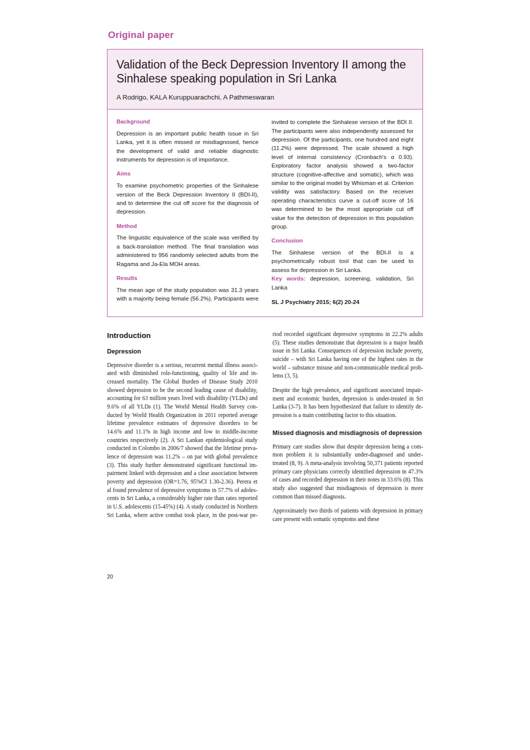Original paper
Validation of the Beck Depression Inventory II among the Sinhalese speaking population in Sri Lanka
A Rodrigo, KALA Kuruppuarachchi, A Pathmeswaran
Background
Depression is an important public health issue in Sri Lanka, yet it is often missed or misdiagnosed, hence the development of valid and reliable diagnostic instruments for depression is of importance.
Aims
To examine psychometric properties of the Sinhalese version of the Beck Depression Inventory II (BDI-II), and to determine the cut off score for the diagnosis of depression.
Method
The linguistic equivalence of the scale was verified by a back-translation method. The final translation was administered to 956 randomly selected adults from the Ragama and Ja-Ela MOH areas.
Results
The mean age of the study population was 31.3 years with a majority being female (56.2%). Participants were invited to complete the Sinhalese version of the BDI II. The participants were also independently assessed for depression. Of the participants, one hundred and eight (11.2%) were depressed. The scale showed a high level of internal consistency (Cronbach's α 0.93). Exploratory factor analysis showed a two-factor structure (cognitive-affective and somatic), which was similar to the original model by Whisman et al. Criterion validity was satisfactory. Based on the receiver operating characteristics curve a cut-off score of 16 was determined to be the most appropriate cut off value for the detection of depression in this population group.
Conclusion
The Sinhalese version of the BDI-II is a psychometrically robust tool that can be used to assess for depression in Sri Lanka.
Key words: depression, screening, validation, Sri Lanka
SL J Psychiatry 2015; 6(2) 20-24
Introduction
Depression
Depressive disorder is a serious, recurrent mental illness associated with diminished role-functioning, quality of life and increased mortality. The Global Burden of Disease Study 2010 showed depression to be the second leading cause of disability, accounting for 63 million years lived with disability (YLDs) and 9.6% of all YLDs (1). The World Mental Health Survey conducted by World Health Organization in 2011 reported average lifetime prevalence estimates of depressive disorders to be 14.6% and 11.1% in high income and low to middle-income countries respectively (2). A Sri Lankan epidemiological study conducted in Colombo in 2006/7 showed that the lifetime prevalence of depression was 11.2% – on par with global prevalence (3). This study further demonstrated significant functional impairment linked with depression and a clear association between poverty and depression (OR=1.76, 95%CI 1.30-2.36). Perera et al found prevalence of depressive symptoms in 57.7% of adolescents in Sri Lanka, a considerably higher rate than rates reported in U.S. adolescents (15-45%) (4). A study conducted in Northern Sri Lanka, where active combat took place, in the post-war period recorded significant depressive symptoms in 22.2% adults (5). These studies demonstrate that depression is a major health issue in Sri Lanka. Consequences of depression include poverty, suicide – with Sri Lanka having one of the highest rates in the world – substance misuse and non-communicable medical problems (3, 5).
Despite the high prevalence, and significant associated impairment and economic burden, depression is under-treated in Sri Lanka (3-7). It has been hypothesized that failure to identify depression is a main contributing factor to this situation.
Missed diagnosis and misdiagnosis of depression
Primary care studies show that despite depression being a common problem it is substantially under-diagnosed and undertreated (8, 9). A meta-analysis involving 50,371 patients reported primary care physicians correctly identified depression in 47.3% of cases and recorded depression in their notes in 33.6% (8). This study also suggested that misdiagnosis of depression is more common than missed diagnosis.
Approximately two thirds of patients with depression in primary care present with somatic symptoms and these
20